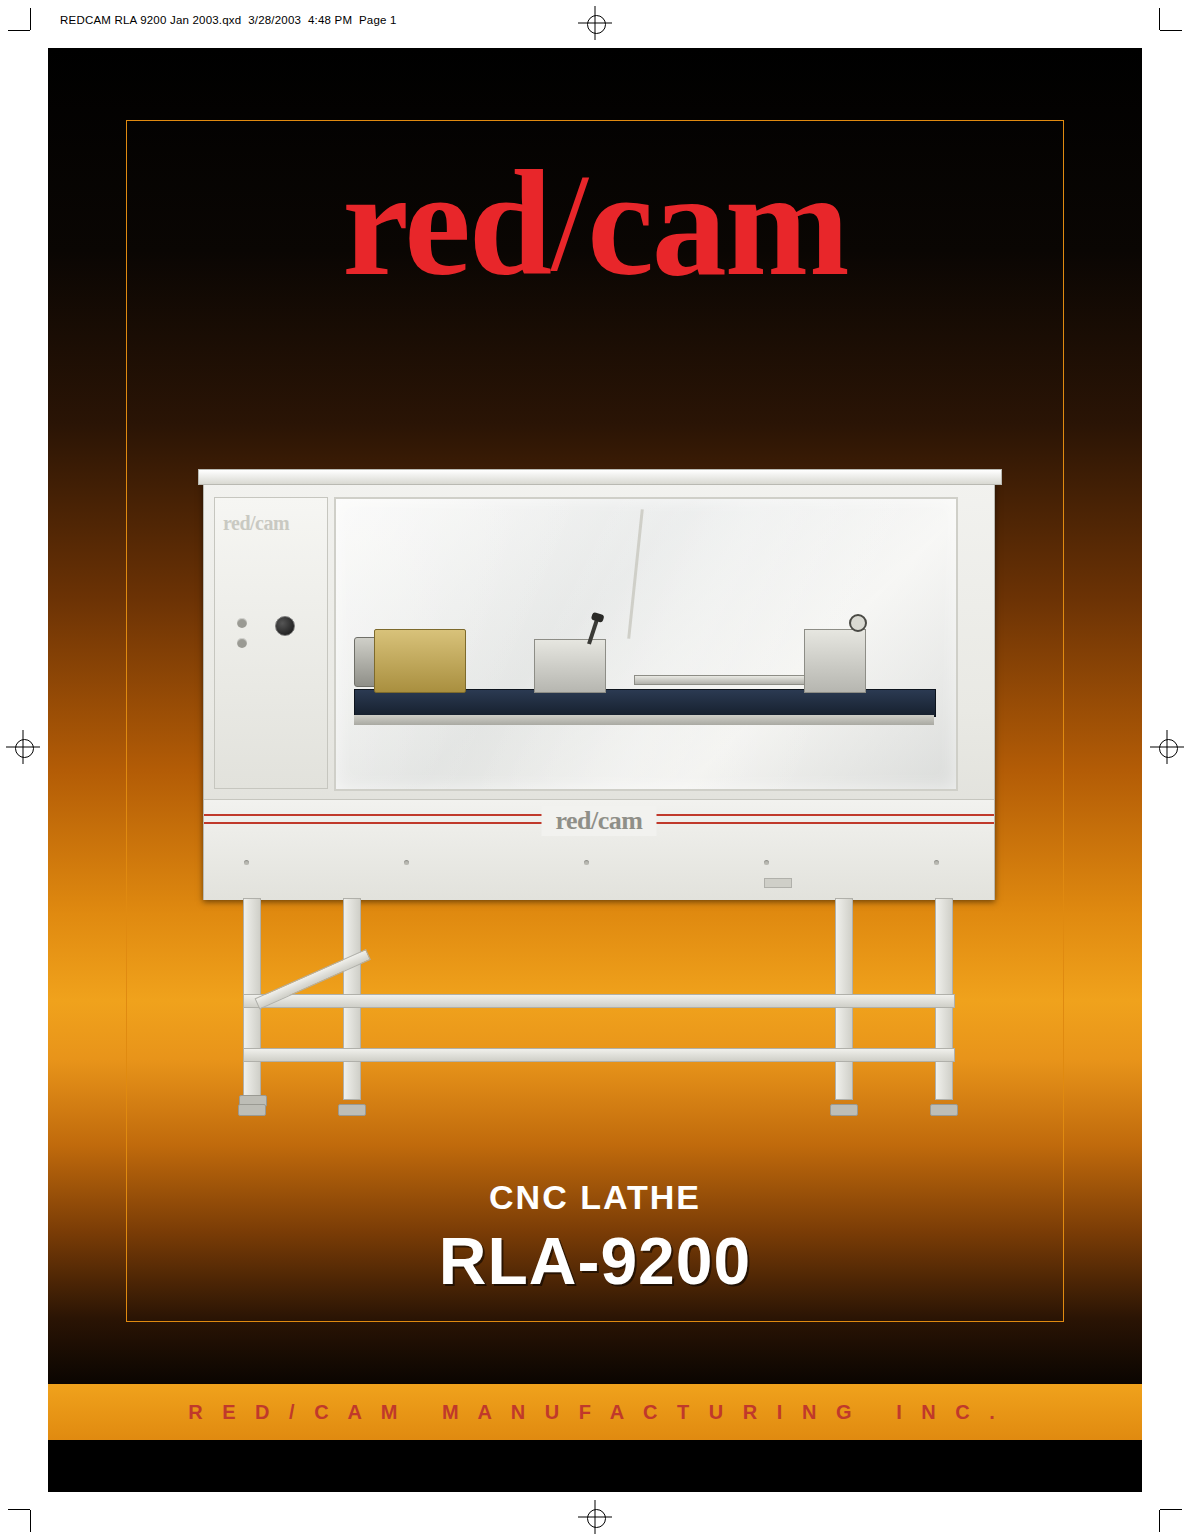REDCAM RLA 9200 Jan 2003.qxd 3/28/2003 4:48 PM Page 1
red/cam
red/cam
red/cam
CNC LATHE
RLA-9200
R E D / C A M M A N U F A C T U R I N G I N C .